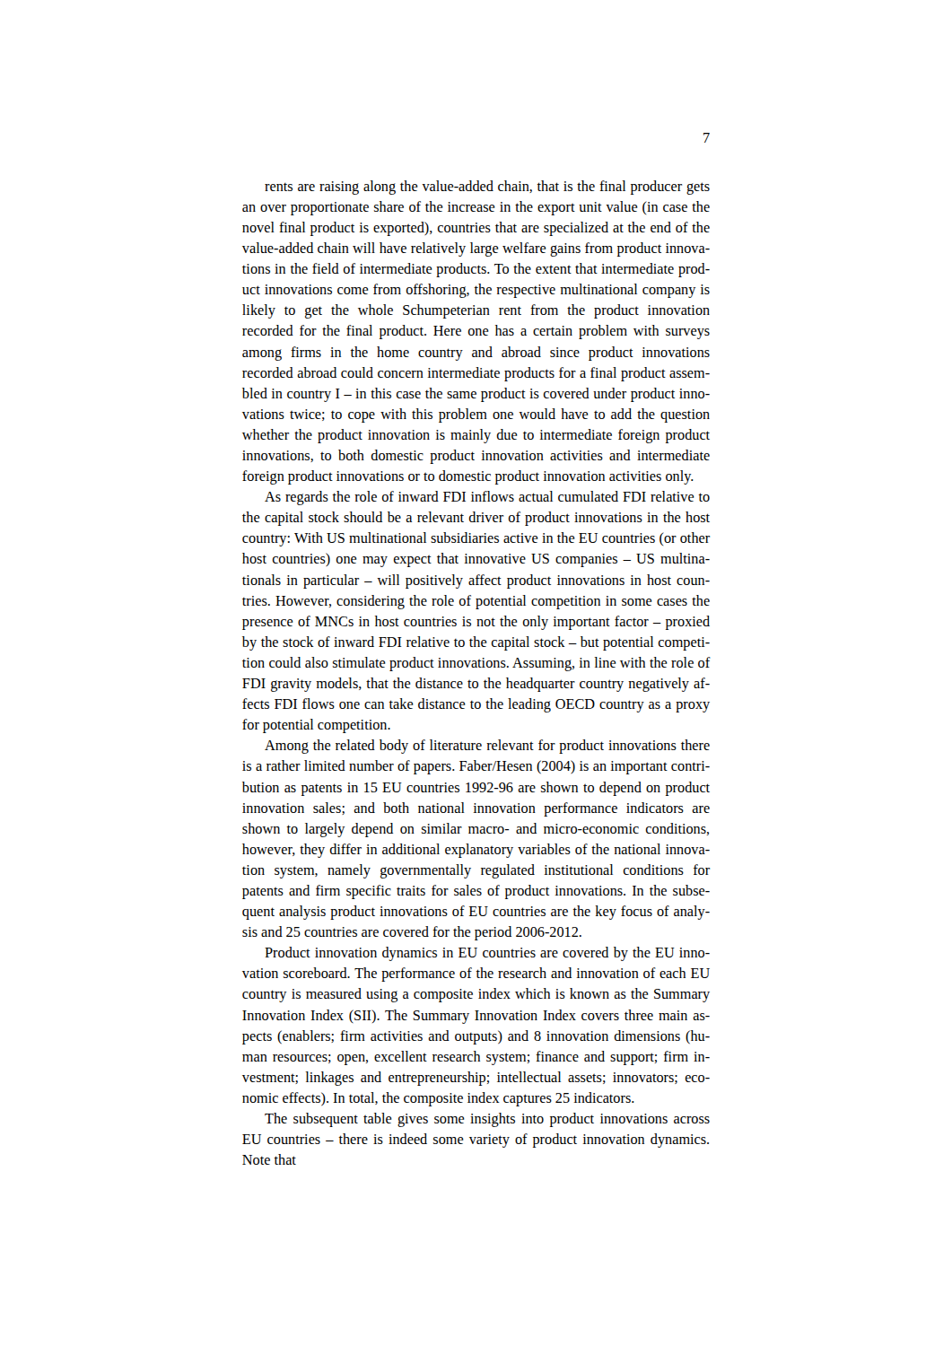7
rents are raising along the value-added chain, that is the final producer gets an over proportionate share of the increase in the export unit value (in case the novel final product is exported), countries that are specialized at the end of the value-added chain will have relatively large welfare gains from product innovations in the field of intermediate products. To the extent that intermediate product innovations come from offshoring, the respective multinational company is likely to get the whole Schumpeterian rent from the product innovation recorded for the final product. Here one has a certain problem with surveys among firms in the home country and abroad since product innovations recorded abroad could concern intermediate products for a final product assembled in country I – in this case the same product is covered under product innovations twice; to cope with this problem one would have to add the question whether the product innovation is mainly due to intermediate foreign product innovations, to both domestic product innovation activities and intermediate foreign product innovations or to domestic product innovation activities only.
As regards the role of inward FDI inflows actual cumulated FDI relative to the capital stock should be a relevant driver of product innovations in the host country: With US multinational subsidiaries active in the EU countries (or other host countries) one may expect that innovative US companies – US multinationals in particular – will positively affect product innovations in host countries. However, considering the role of potential competition in some cases the presence of MNCs in host countries is not the only important factor – proxied by the stock of inward FDI relative to the capital stock – but potential competition could also stimulate product innovations. Assuming, in line with the role of FDI gravity models, that the distance to the headquarter country negatively affects FDI flows one can take distance to the leading OECD country as a proxy for potential competition.
Among the related body of literature relevant for product innovations there is a rather limited number of papers. Faber/Hesen (2004) is an important contribution as patents in 15 EU countries 1992-96 are shown to depend on product innovation sales; and both national innovation performance indicators are shown to largely depend on similar macro- and micro-economic conditions, however, they differ in additional explanatory variables of the national innovation system, namely governmentally regulated institutional conditions for patents and firm specific traits for sales of product innovations. In the subsequent analysis product innovations of EU countries are the key focus of analysis and 25 countries are covered for the period 2006-2012.
Product innovation dynamics in EU countries are covered by the EU innovation scoreboard. The performance of the research and innovation of each EU country is measured using a composite index which is known as the Summary Innovation Index (SII). The Summary Innovation Index covers three main aspects (enablers; firm activities and outputs) and 8 innovation dimensions (human resources; open, excellent research system; finance and support; firm investment; linkages and entrepreneurship; intellectual assets; innovators; economic effects). In total, the composite index captures 25 indicators.
The subsequent table gives some insights into product innovations across EU countries – there is indeed some variety of product innovation dynamics. Note that